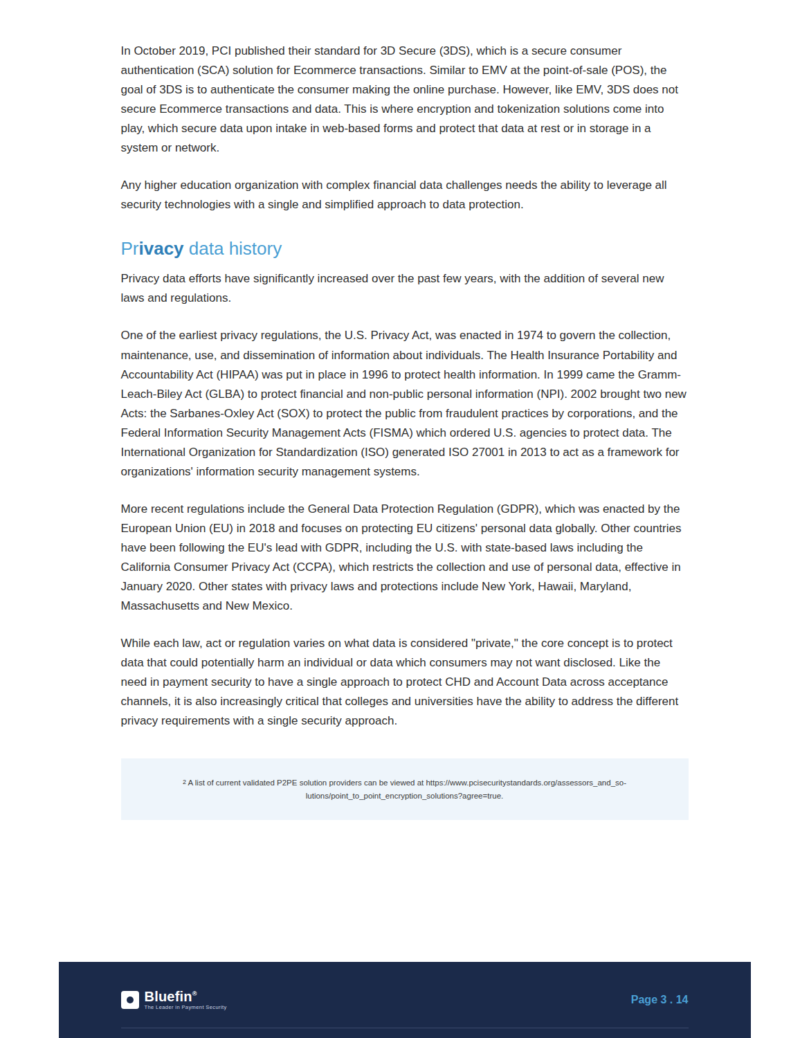In October 2019, PCI published their standard for 3D Secure (3DS), which is a secure consumer authentication (SCA) solution for Ecommerce transactions. Similar to EMV at the point-of-sale (POS), the goal of 3DS is to authenticate the consumer making the online purchase. However, like EMV, 3DS does not secure Ecommerce transactions and data. This is where encryption and tokenization solutions come into play, which secure data upon intake in web-based forms and protect that data at rest or in storage in a system or network.
Any higher education organization with complex financial data challenges needs the ability to leverage all security technologies with a single and simplified approach to data protection.
Privacy data history
Privacy data efforts have significantly increased over the past few years, with the addition of several new laws and regulations.
One of the earliest privacy regulations, the U.S. Privacy Act, was enacted in 1974 to govern the collection, maintenance, use, and dissemination of information about individuals. The Health Insurance Portability and Accountability Act (HIPAA) was put in place in 1996 to protect health information. In 1999 came the Gramm-Leach-Biley Act (GLBA) to protect financial and non-public personal information (NPI). 2002 brought two new Acts: the Sarbanes-Oxley Act (SOX) to protect the public from fraudulent practices by corporations, and the Federal Information Security Management Acts (FISMA) which ordered U.S. agencies to protect data. The International Organization for Standardization (ISO) generated ISO 27001 in 2013 to act as a framework for organizations' information security management systems.
More recent regulations include the General Data Protection Regulation (GDPR), which was enacted by the European Union (EU) in 2018 and focuses on protecting EU citizens' personal data globally. Other countries have been following the EU's lead with GDPR, including the U.S. with state-based laws including the California Consumer Privacy Act (CCPA), which restricts the collection and use of personal data, effective in January 2020. Other states with privacy laws and protections include New York, Hawaii, Maryland, Massachusetts and New Mexico.
While each law, act or regulation varies on what data is considered "private," the core concept is to protect data that could potentially harm an individual or data which consumers may not want disclosed. Like the need in payment security to have a single approach to protect CHD and Account Data across acceptance channels, it is also increasingly critical that colleges and universities have the ability to address the different privacy requirements with a single security approach.
2 A list of current validated P2PE solution providers can be viewed at https://www.pcisecuritystandards.org/assessors_and_so-
lutions/point_to_point_encryption_solutions?agree=true.
Bluefin®
The Leader in Payment Security
Page 3 . 14